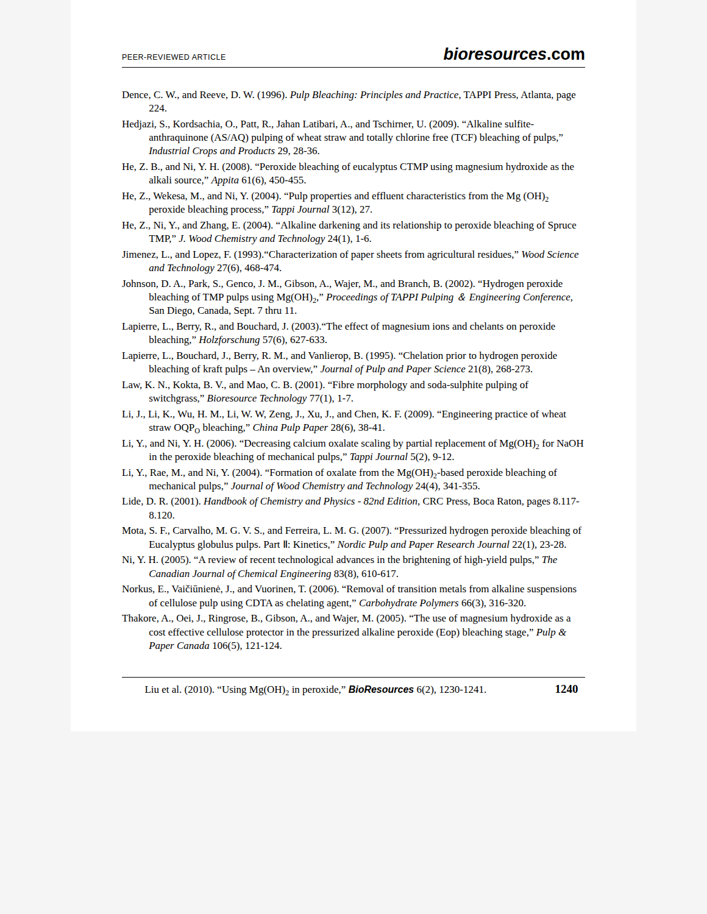Peer-Reviewed Article bioresources.com
Dence, C. W., and Reeve, D. W. (1996). Pulp Bleaching: Principles and Practice, TAPPI Press, Atlanta, page 224.
Hedjazi, S., Kordsachia, O., Patt, R., Jahan Latibari, A., and Tschirner, U. (2009). “Alkaline sulfite-anthraquinone (AS/AQ) pulping of wheat straw and totally chlorine free (TCF) bleaching of pulps,” Industrial Crops and Products 29, 28-36.
He, Z. B., and Ni, Y. H. (2008). “Peroxide bleaching of eucalyptus CTMP using magnesium hydroxide as the alkali source,” Appita 61(6), 450-455.
He, Z., Wekesa, M., and Ni, Y. (2004). “Pulp properties and effluent characteristics from the Mg (OH)2 peroxide bleaching process,” Tappi Journal 3(12), 27.
He, Z., Ni, Y., and Zhang, E. (2004). “Alkaline darkening and its relationship to peroxide bleaching of Spruce TMP,” J. Wood Chemistry and Technology 24(1), 1-6.
Jimenez, L., and Lopez, F. (1993).“Characterization of paper sheets from agricultural residues,” Wood Science and Technology 27(6), 468-474.
Johnson, D. A., Park, S., Genco, J. M., Gibson, A., Wajer, M., and Branch, B. (2002). “Hydrogen peroxide bleaching of TMP pulps using Mg(OH)2,” Proceedings of TAPPI Pulping ＆ Engineering Conference, San Diego, Canada, Sept. 7 thru 11.
Lapierre, L., Berry, R., and Bouchard, J. (2003).“The effect of magnesium ions and chelants on peroxide bleaching,” Holzforschung 57(6), 627-633.
Lapierre, L., Bouchard, J., Berry, R. M., and Vanlierop, B. (1995). “Chelation prior to hydrogen peroxide bleaching of kraft pulps – An overview,” Journal of Pulp and Paper Science 21(8), 268-273.
Law, K. N., Kokta, B. V., and Mao, C. B. (2001). “Fibre morphology and soda-sulphite pulping of switchgrass,” Bioresource Technology 77(1), 1-7.
Li, J., Li, K., Wu, H. M., Li, W. W, Zeng, J., Xu, J., and Chen, K. F. (2009). “Engineering practice of wheat straw OQPO bleaching,” China Pulp Paper 28(6), 38-41.
Li, Y., and Ni, Y. H. (2006). “Decreasing calcium oxalate scaling by partial replacement of Mg(OH)2 for NaOH in the peroxide bleaching of mechanical pulps,” Tappi Journal 5(2), 9-12.
Li, Y., Rae, M., and Ni, Y. (2004). “Formation of oxalate from the Mg(OH)2-based peroxide bleaching of mechanical pulps,” Journal of Wood Chemistry and Technology 24(4), 341-355.
Lide, D. R. (2001). Handbook of Chemistry and Physics - 82nd Edition, CRC Press, Boca Raton, pages 8.117-8.120.
Mota, S. F., Carvalho, M. G. V. S., and Ferreira, L. M. G. (2007). “Pressurized hydrogen peroxide bleaching of Eucalyptus globulus pulps. Part Ⅱ: Kinetics,” Nordic Pulp and Paper Research Journal 22(1), 23-28.
Ni, Y. H. (2005). “A review of recent technological advances in the brightening of high-yield pulps,” The Canadian Journal of Chemical Engineering 83(8), 610-617.
Norkus, E., Vaičiūnienė, J., and Vuorinen, T. (2006). “Removal of transition metals from alkaline suspensions of cellulose pulp using CDTA as chelating agent,” Carbohydrate Polymers 66(3), 316-320.
Thakore, A., Oei, J., Ringrose, B., Gibson, A., and Wajer, M. (2005). “The use of magnesium hydroxide as a cost effective cellulose protector in the pressurized alkaline peroxide (Eop) bleaching stage,” Pulp & Paper Canada 106(5), 121-124.
Liu et al. (2010). “Using Mg(OH)2 in peroxide,” BioResources 6(2), 1230-1241. 1240